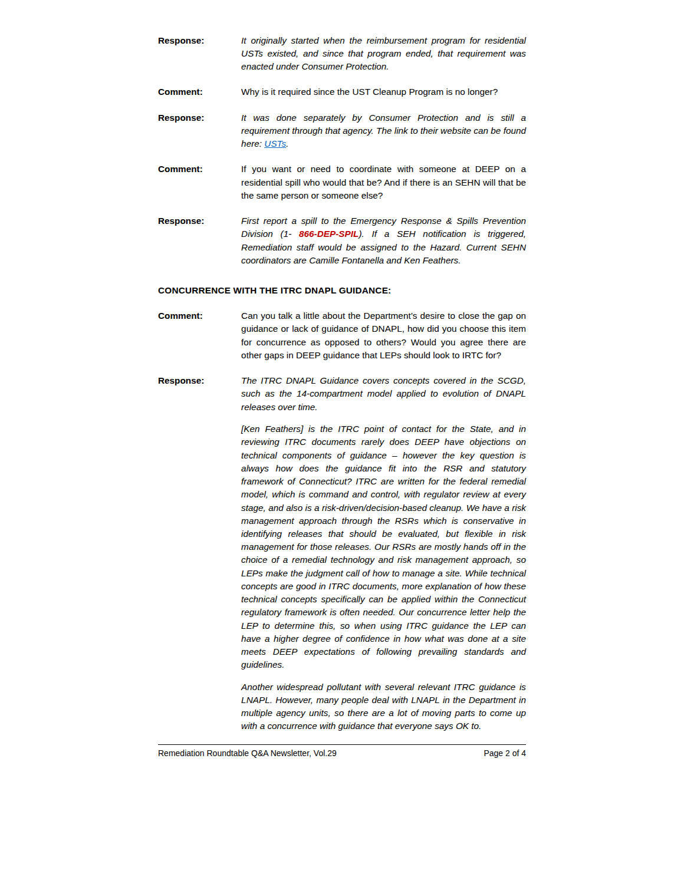Response:
It originally started when the reimbursement program for residential USTs existed, and since that program ended, that requirement was enacted under Consumer Protection.
Comment:
Why is it required since the UST Cleanup Program is no longer?
Response:
It was done separately by Consumer Protection and is still a requirement through that agency. The link to their website can be found here: USTs.
Comment:
If you want or need to coordinate with someone at DEEP on a residential spill who would that be? And if there is an SEHN will that be the same person or someone else?
Response:
First report a spill to the Emergency Response & Spills Prevention Division (1- 866-DEP-SPIL). If a SEH notification is triggered, Remediation staff would be assigned to the Hazard. Current SEHN coordinators are Camille Fontanella and Ken Feathers.
CONCURRENCE WITH THE ITRC DNAPL GUIDANCE:
Comment:
Can you talk a little about the Department’s desire to close the gap on guidance or lack of guidance of DNAPL, how did you choose this item for concurrence as opposed to others? Would you agree there are other gaps in DEEP guidance that LEPs should look to IRTC for?
Response:
The ITRC DNAPL Guidance covers concepts covered in the SCGD, such as the 14-compartment model applied to evolution of DNAPL releases over time.
[Ken Feathers] is the ITRC point of contact for the State, and in reviewing ITRC documents rarely does DEEP have objections on technical components of guidance – however the key question is always how does the guidance fit into the RSR and statutory framework of Connecticut? ITRC are written for the federal remedial model, which is command and control, with regulator review at every stage, and also is a risk-driven/decision-based cleanup. We have a risk management approach through the RSRs which is conservative in identifying releases that should be evaluated, but flexible in risk management for those releases. Our RSRs are mostly hands off in the choice of a remedial technology and risk management approach, so LEPs make the judgment call of how to manage a site. While technical concepts are good in ITRC documents, more explanation of how these technical concepts specifically can be applied within the Connecticut regulatory framework is often needed. Our concurrence letter help the LEP to determine this, so when using ITRC guidance the LEP can have a higher degree of confidence in how what was done at a site meets DEEP expectations of following prevailing standards and guidelines.
Another widespread pollutant with several relevant ITRC guidance is LNAPL. However, many people deal with LNAPL in the Department in multiple agency units, so there are a lot of moving parts to come up with a concurrence with guidance that everyone says OK to.
Remediation Roundtable Q&A Newsletter, Vol.29
Page 2 of 4